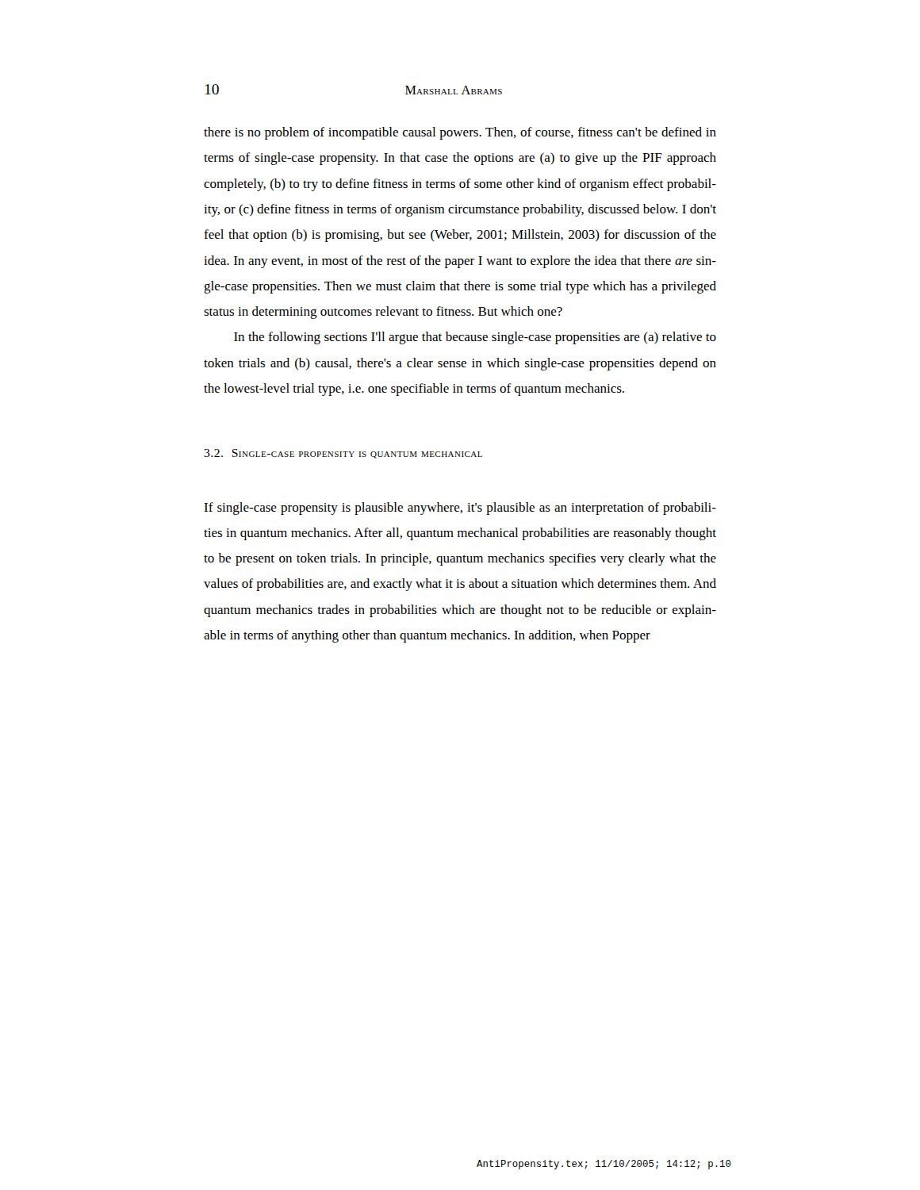10 Marshall Abrams
there is no problem of incompatible causal powers. Then, of course, fitness can't be defined in terms of single-case propensity. In that case the options are (a) to give up the PIF approach completely, (b) to try to define fitness in terms of some other kind of organism effect probability, or (c) define fitness in terms of organism circumstance probability, discussed below. I don't feel that option (b) is promising, but see (Weber, 2001; Millstein, 2003) for discussion of the idea. In any event, in most of the rest of the paper I want to explore the idea that there are single-case propensities. Then we must claim that there is some trial type which has a privileged status in determining outcomes relevant to fitness. But which one?
In the following sections I'll argue that because single-case propensities are (a) relative to token trials and (b) causal, there's a clear sense in which single-case propensities depend on the lowest-level trial type, i.e. one specifiable in terms of quantum mechanics.
3.2. Single-case propensity is quantum mechanical
If single-case propensity is plausible anywhere, it's plausible as an interpretation of probabilities in quantum mechanics. After all, quantum mechanical probabilities are reasonably thought to be present on token trials. In principle, quantum mechanics specifies very clearly what the values of probabilities are, and exactly what it is about a situation which determines them. And quantum mechanics trades in probabilities which are thought not to be reducible or explainable in terms of anything other than quantum mechanics. In addition, when Popper
AntiPropensity.tex; 11/10/2005; 14:12; p.10